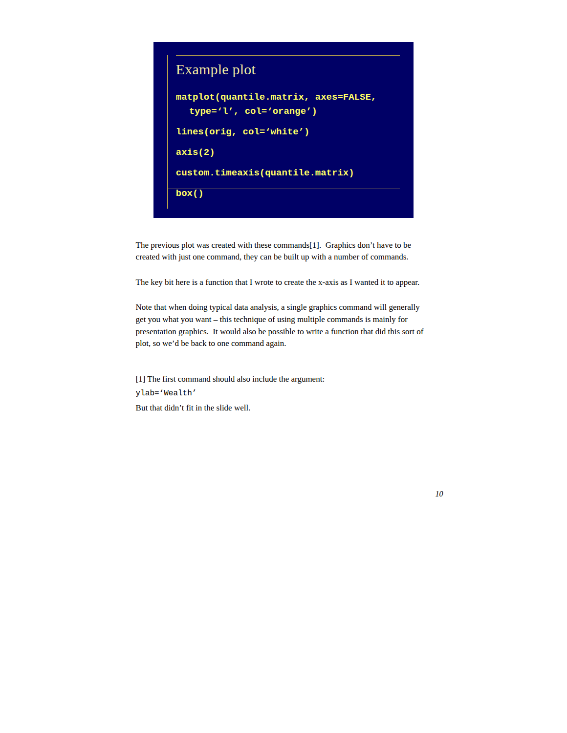Example plot
matplot(quantile.matrix, axes=FALSE,type=‘l’, col=‘orange’)
lines(orig, col=‘white’)
axis(2)
custom.timeaxis(quantile.matrix)
box()
The previous plot was created with these commands[1]. Graphics don’t have to be created with just one command, they can be built up with a number of commands.
The key bit here is a function that I wrote to create the x-axis as I wanted it to appear.
Note that when doing typical data analysis, a single graphics command will generally get you what you want – this technique of using multiple commands is mainly for presentation graphics. It would also be possible to write a function that did this sort of plot, so we’d be back to one command again.
[1] The first command should also include the argument:
ylab=‘Wealth’
But that didn’t fit in the slide well.
10